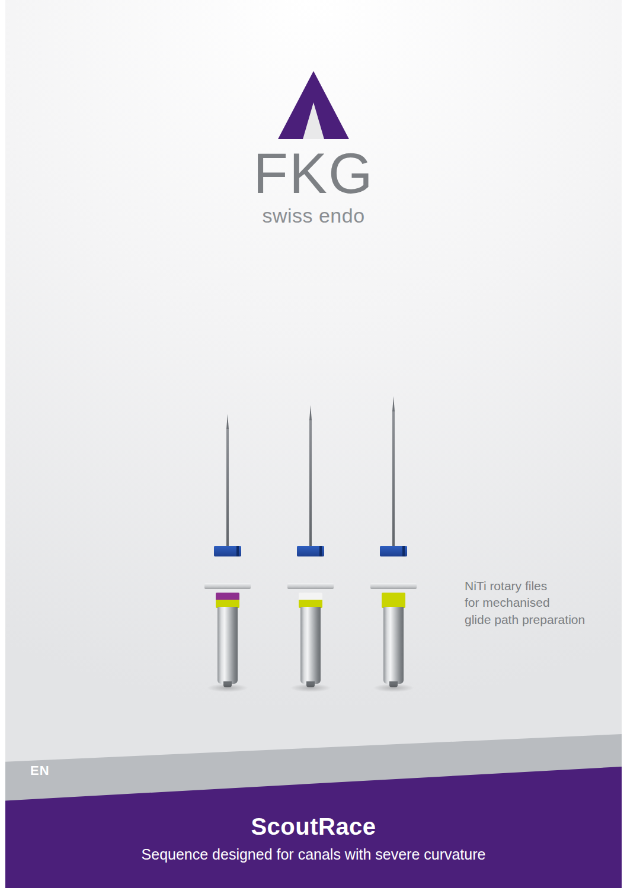FKG
swiss endo
NiTi rotary files
for mechanised
glide path preparation
EN
ScoutRace
Sequence designed for canals with severe curvature